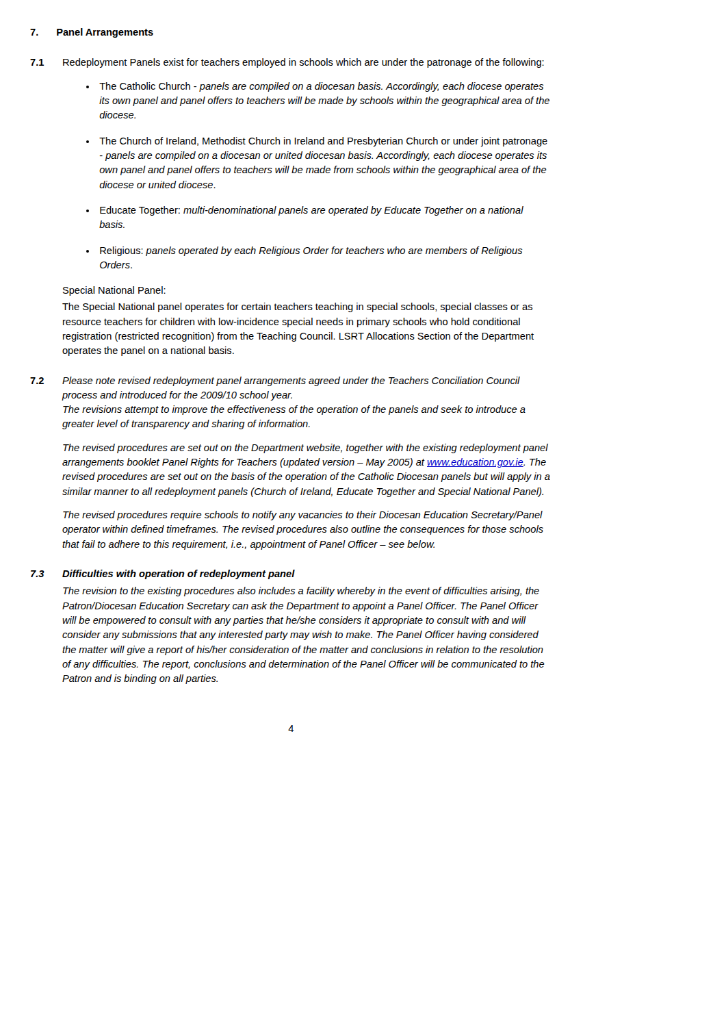7. Panel Arrangements
7.1
Redeployment Panels exist for teachers employed in schools which are under the patronage of the following:
The Catholic Church - panels are compiled on a diocesan basis. Accordingly, each diocese operates its own panel and panel offers to teachers will be made by schools within the geographical area of the diocese.
The Church of Ireland, Methodist Church in Ireland and Presbyterian Church or under joint patronage - panels are compiled on a diocesan or united diocesan basis. Accordingly, each diocese operates its own panel and panel offers to teachers will be made from schools within the geographical area of the diocese or united diocese.
Educate Together: multi-denominational panels are operated by Educate Together on a national basis.
Religious: panels operated by each Religious Order for teachers who are members of Religious Orders.
Special National Panel:
The Special National panel operates for certain teachers teaching in special schools, special classes or as resource teachers for children with low-incidence special needs in primary schools who hold conditional registration (restricted recognition) from the Teaching Council. LSRT Allocations Section of the Department operates the panel on a national basis.
7.2
Please note revised redeployment panel arrangements agreed under the Teachers Conciliation Council process and introduced for the 2009/10 school year.
The revisions attempt to improve the effectiveness of the operation of the panels and seek to introduce a greater level of transparency and sharing of information.
The revised procedures are set out on the Department website, together with the existing redeployment panel arrangements booklet Panel Rights for Teachers (updated version – May 2005) at www.education.gov.ie. The revised procedures are set out on the basis of the operation of the Catholic Diocesan panels but will apply in a similar manner to all redeployment panels (Church of Ireland, Educate Together and Special National Panel).
The revised procedures require schools to notify any vacancies to their Diocesan Education Secretary/Panel operator within defined timeframes. The revised procedures also outline the consequences for those schools that fail to adhere to this requirement, i.e., appointment of Panel Officer – see below.
7.3
Difficulties with operation of redeployment panel
The revision to the existing procedures also includes a facility whereby in the event of difficulties arising, the Patron/Diocesan Education Secretary can ask the Department to appoint a Panel Officer. The Panel Officer will be empowered to consult with any parties that he/she considers it appropriate to consult with and will consider any submissions that any interested party may wish to make. The Panel Officer having considered the matter will give a report of his/her consideration of the matter and conclusions in relation to the resolution of any difficulties. The report, conclusions and determination of the Panel Officer will be communicated to the Patron and is binding on all parties.
4